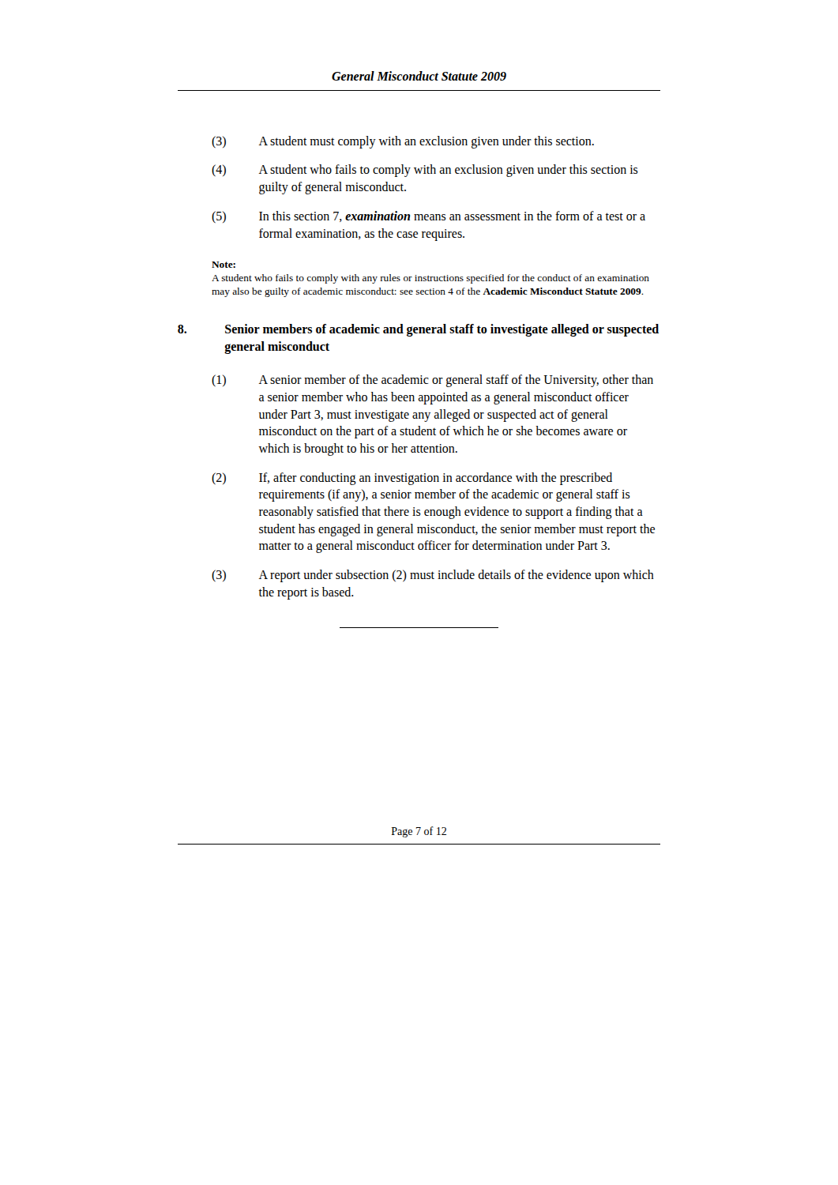General Misconduct Statute 2009
(3)
A student must comply with an exclusion given under this section.
(4)
A student who fails to comply with an exclusion given under this section is guilty of general misconduct.
(5)
In this section 7, examination means an assessment in the form of a test or a formal examination, as the case requires.
Note:
A student who fails to comply with any rules or instructions specified for the conduct of an examination may also be guilty of academic misconduct: see section 4 of the Academic Misconduct Statute 2009.
8.
Senior members of academic and general staff to investigate alleged or suspected general misconduct
(1)
A senior member of the academic or general staff of the University, other than a senior member who has been appointed as a general misconduct officer under Part 3, must investigate any alleged or suspected act of general misconduct on the part of a student of which he or she becomes aware or which is brought to his or her attention.
(2)
If, after conducting an investigation in accordance with the prescribed requirements (if any), a senior member of the academic or general staff is reasonably satisfied that there is enough evidence to support a finding that a student has engaged in general misconduct, the senior member must report the matter to a general misconduct officer for determination under Part 3.
(3)
A report under subsection (2) must include details of the evidence upon which the report is based.
Page 7 of 12